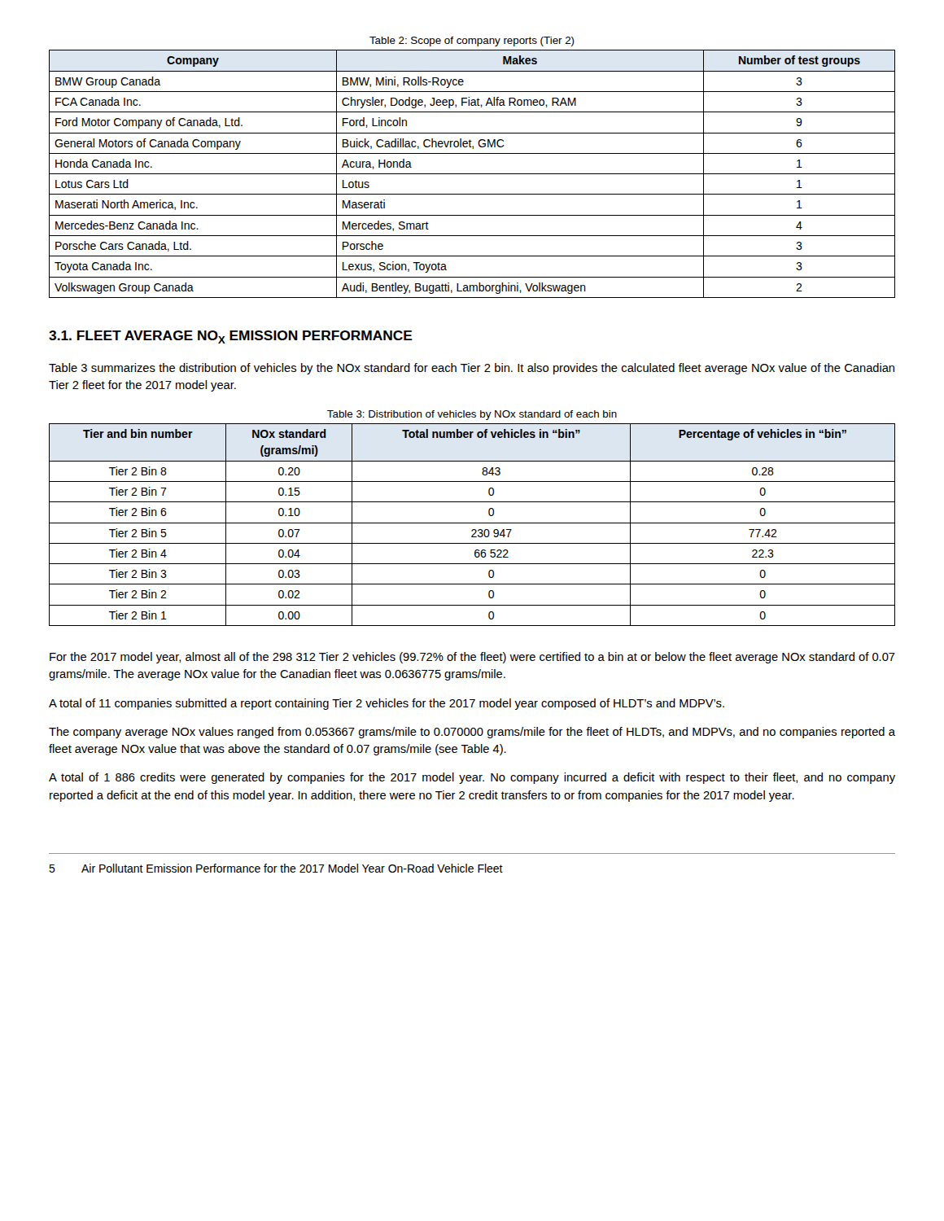Table 2: Scope of company reports (Tier 2)
| Company | Makes | Number of test groups |
| --- | --- | --- |
| BMW Group Canada | BMW, Mini, Rolls-Royce | 3 |
| FCA Canada Inc. | Chrysler, Dodge, Jeep, Fiat, Alfa Romeo, RAM | 3 |
| Ford Motor Company of Canada, Ltd. | Ford, Lincoln | 9 |
| General Motors of Canada Company | Buick, Cadillac, Chevrolet, GMC | 6 |
| Honda Canada Inc. | Acura, Honda | 1 |
| Lotus Cars Ltd | Lotus | 1 |
| Maserati North America, Inc. | Maserati | 1 |
| Mercedes-Benz Canada Inc. | Mercedes, Smart | 4 |
| Porsche Cars Canada, Ltd. | Porsche | 3 |
| Toyota Canada Inc. | Lexus, Scion, Toyota | 3 |
| Volkswagen Group Canada | Audi, Bentley, Bugatti, Lamborghini, Volkswagen | 2 |
3.1. FLEET AVERAGE NOX EMISSION PERFORMANCE
Table 3 summarizes the distribution of vehicles by the NOx standard for each Tier 2 bin. It also provides the calculated fleet average NOx value of the Canadian Tier 2 fleet for the 2017 model year.
Table 3: Distribution of vehicles by NOx standard of each bin
| Tier and bin number | NOx standard (grams/mi) | Total number of vehicles in “bin” | Percentage of vehicles in “bin” |
| --- | --- | --- | --- |
| Tier 2 Bin 8 | 0.20 | 843 | 0.28 |
| Tier 2 Bin 7 | 0.15 | 0 | 0 |
| Tier 2 Bin 6 | 0.10 | 0 | 0 |
| Tier 2 Bin 5 | 0.07 | 230 947 | 77.42 |
| Tier 2 Bin 4 | 0.04 | 66 522 | 22.3 |
| Tier 2 Bin 3 | 0.03 | 0 | 0 |
| Tier 2 Bin 2 | 0.02 | 0 | 0 |
| Tier 2 Bin 1 | 0.00 | 0 | 0 |
For the 2017 model year, almost all of the 298 312 Tier 2 vehicles (99.72% of the fleet) were certified to a bin at or below the fleet average NOx standard of 0.07 grams/mile. The average NOx value for the Canadian fleet was 0.0636775 grams/mile.
A total of 11 companies submitted a report containing Tier 2 vehicles for the 2017 model year composed of HLDT’s and MDPV’s.
The company average NOx values ranged from 0.053667 grams/mile to 0.070000 grams/mile for the fleet of HLDTs, and MDPVs, and no companies reported a fleet average NOx value that was above the standard of 0.07 grams/mile (see Table 4).
A total of 1 886 credits were generated by companies for the 2017 model year. No company incurred a deficit with respect to their fleet, and no company reported a deficit at the end of this model year. In addition, there were no Tier 2 credit transfers to or from companies for the 2017 model year.
5 Air Pollutant Emission Performance for the 2017 Model Year On-Road Vehicle Fleet